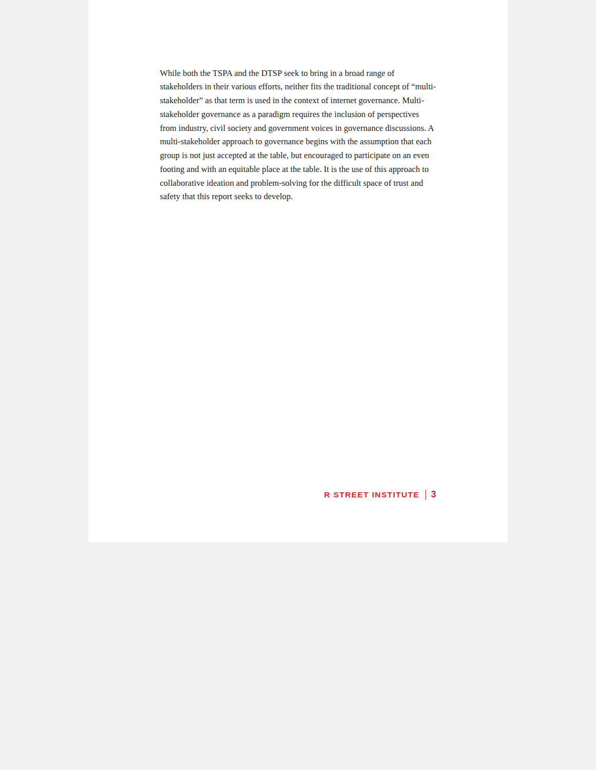While both the TSPA and the DTSP seek to bring in a broad range of stakeholders in their various efforts, neither fits the traditional concept of “multi-stakeholder” as that term is used in the context of internet governance. Multi-stakeholder governance as a paradigm requires the inclusion of perspectives from industry, civil society and government voices in governance discussions. A multi-stakeholder approach to governance begins with the assumption that each group is not just accepted at the table, but encouraged to participate on an even footing and with an equitable place at the table. It is the use of this approach to collaborative ideation and problem-solving for the difficult space of trust and safety that this report seeks to develop.
R Street Institute 3